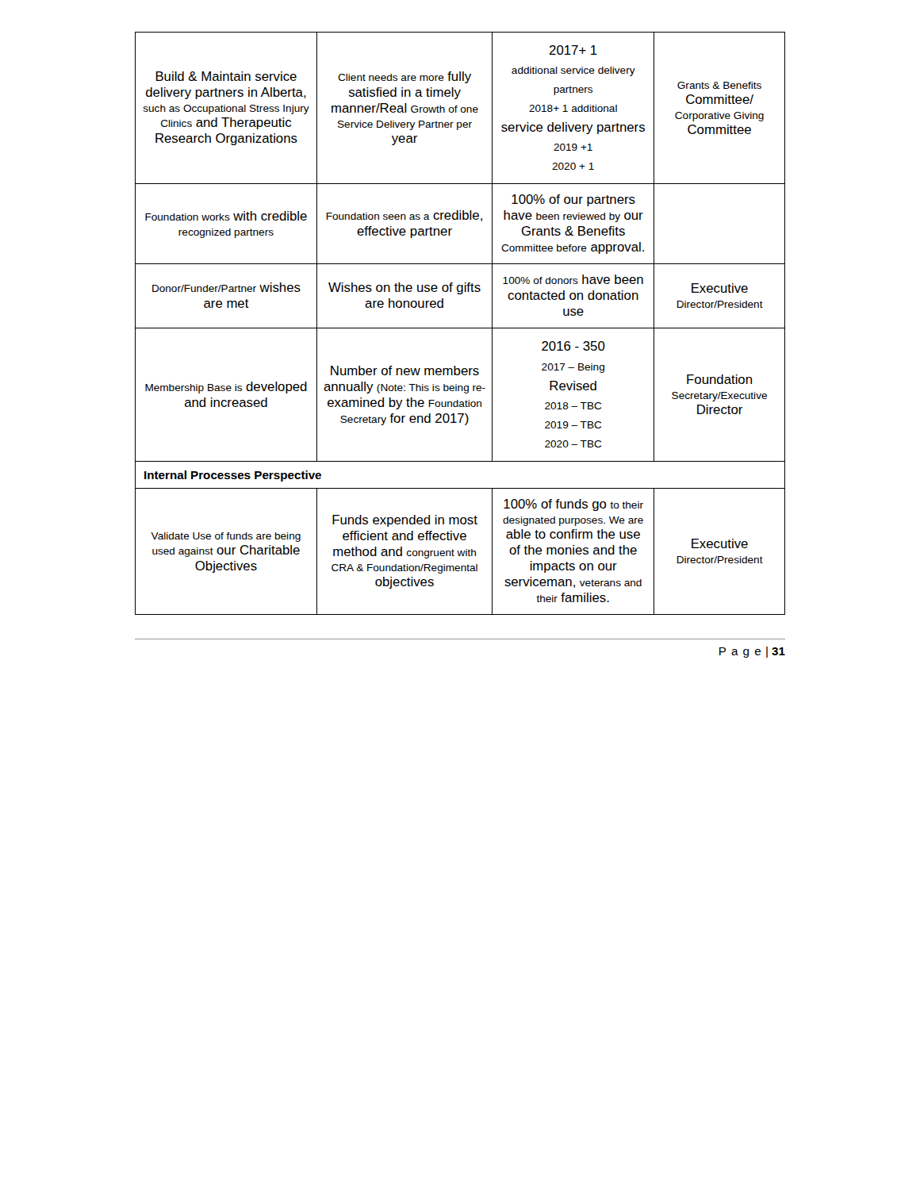| Build & Maintain service delivery partners in Alberta, such as Occupational Stress Injury Clinics and Therapeutic Research Organizations | Client needs are more fully satisfied in a timely manner/Real Growth of one Service Delivery Partner per year | 2017+ 1 additional service delivery partners 2018+ 1 additional service delivery partners 2019 +1 2020 + 1 | Grants & Benefits Committee/ Corporative Giving Committee |
| Foundation works with credible recognized partners | Foundation seen as a credible, effective partner | 100% of our partners have been reviewed by our Grants & Benefits Committee before approval. | |
| Donor/Funder/Partner wishes are met | Wishes on the use of gifts are honoured | 100% of donors have been contacted on donation use | Executive Director/President |
| Membership Base is developed and increased | Number of new members annually (Note: This is being re- examined by the Foundation Secretary for end 2017) | 2016 - 350 2017 – Being Revised 2018 – TBC 2019 – TBC 2020 – TBC | Foundation Secretary/Executive Director |
| Internal Processes Perspective |
| Validate Use of funds are being used against our Charitable Objectives | Funds expended in most efficient and effective method and congruent with CRA & Foundation/Regimental objectives | 100% of funds go to their designated purposes. We are able to confirm the use of the monies and the impacts on our serviceman, veterans and their families. | Executive Director/President |
P a g e | 31